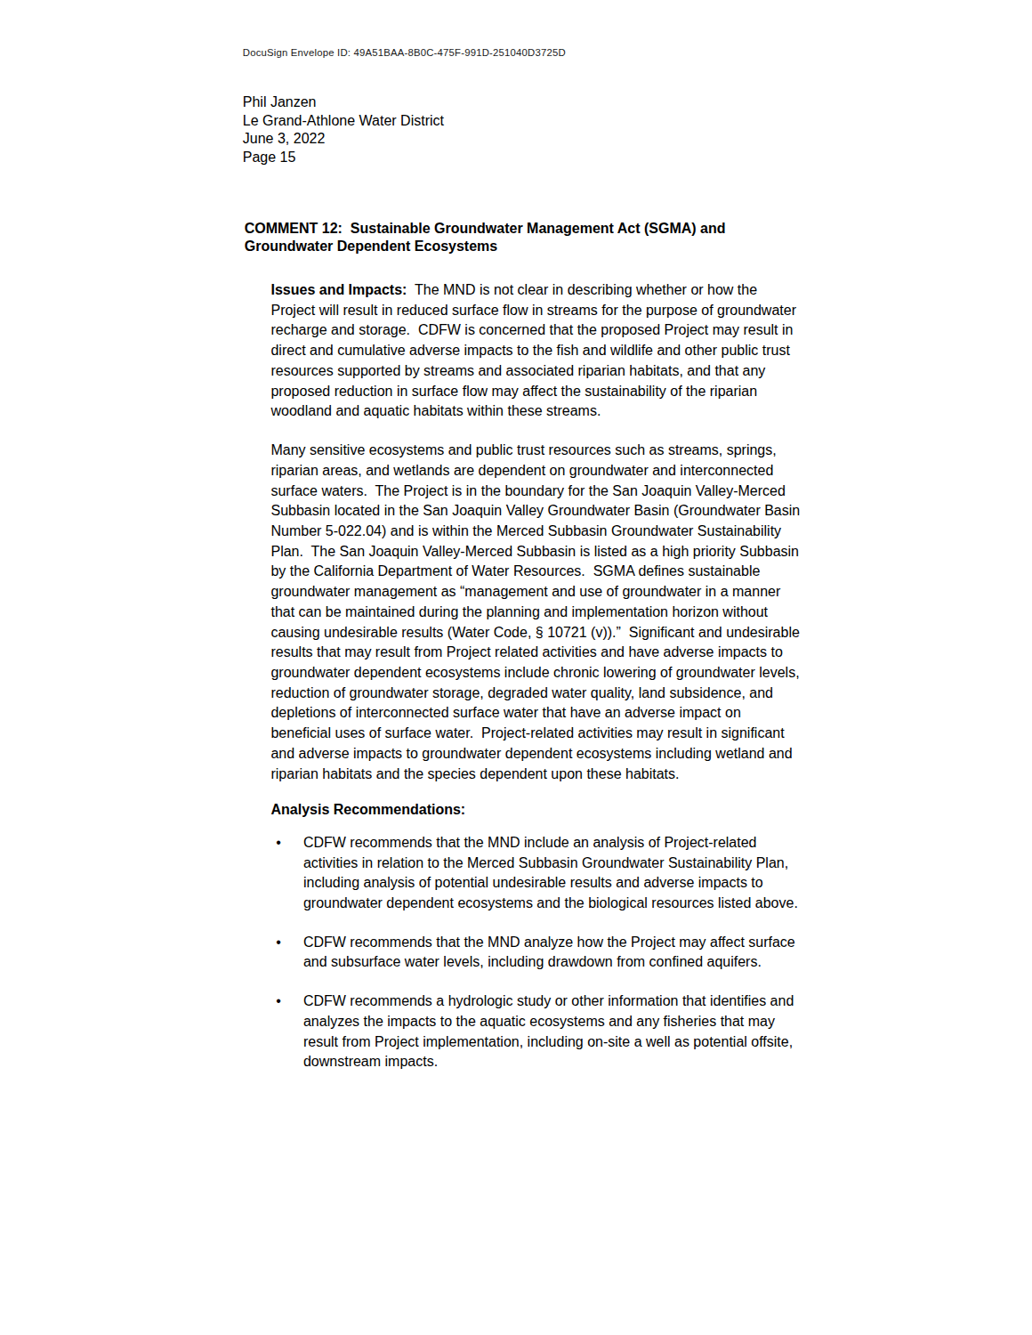DocuSign Envelope ID: 49A51BAA-8B0C-475F-991D-251040D3725D
Phil Janzen
Le Grand-Athlone Water District
June 3, 2022
Page 15
COMMENT 12: Sustainable Groundwater Management Act (SGMA) and Groundwater Dependent Ecosystems
Issues and Impacts: The MND is not clear in describing whether or how the Project will result in reduced surface flow in streams for the purpose of groundwater recharge and storage. CDFW is concerned that the proposed Project may result in direct and cumulative adverse impacts to the fish and wildlife and other public trust resources supported by streams and associated riparian habitats, and that any proposed reduction in surface flow may affect the sustainability of the riparian woodland and aquatic habitats within these streams.
Many sensitive ecosystems and public trust resources such as streams, springs, riparian areas, and wetlands are dependent on groundwater and interconnected surface waters. The Project is in the boundary for the San Joaquin Valley-Merced Subbasin located in the San Joaquin Valley Groundwater Basin (Groundwater Basin Number 5-022.04) and is within the Merced Subbasin Groundwater Sustainability Plan. The San Joaquin Valley-Merced Subbasin is listed as a high priority Subbasin by the California Department of Water Resources. SGMA defines sustainable groundwater management as “management and use of groundwater in a manner that can be maintained during the planning and implementation horizon without causing undesirable results (Water Code, § 10721 (v)).” Significant and undesirable results that may result from Project related activities and have adverse impacts to groundwater dependent ecosystems include chronic lowering of groundwater levels, reduction of groundwater storage, degraded water quality, land subsidence, and depletions of interconnected surface water that have an adverse impact on beneficial uses of surface water. Project-related activities may result in significant and adverse impacts to groundwater dependent ecosystems including wetland and riparian habitats and the species dependent upon these habitats.
Analysis Recommendations:
CDFW recommends that the MND include an analysis of Project-related activities in relation to the Merced Subbasin Groundwater Sustainability Plan, including analysis of potential undesirable results and adverse impacts to groundwater dependent ecosystems and the biological resources listed above.
CDFW recommends that the MND analyze how the Project may affect surface and subsurface water levels, including drawdown from confined aquifers.
CDFW recommends a hydrologic study or other information that identifies and analyzes the impacts to the aquatic ecosystems and any fisheries that may result from Project implementation, including on-site a well as potential offsite, downstream impacts.